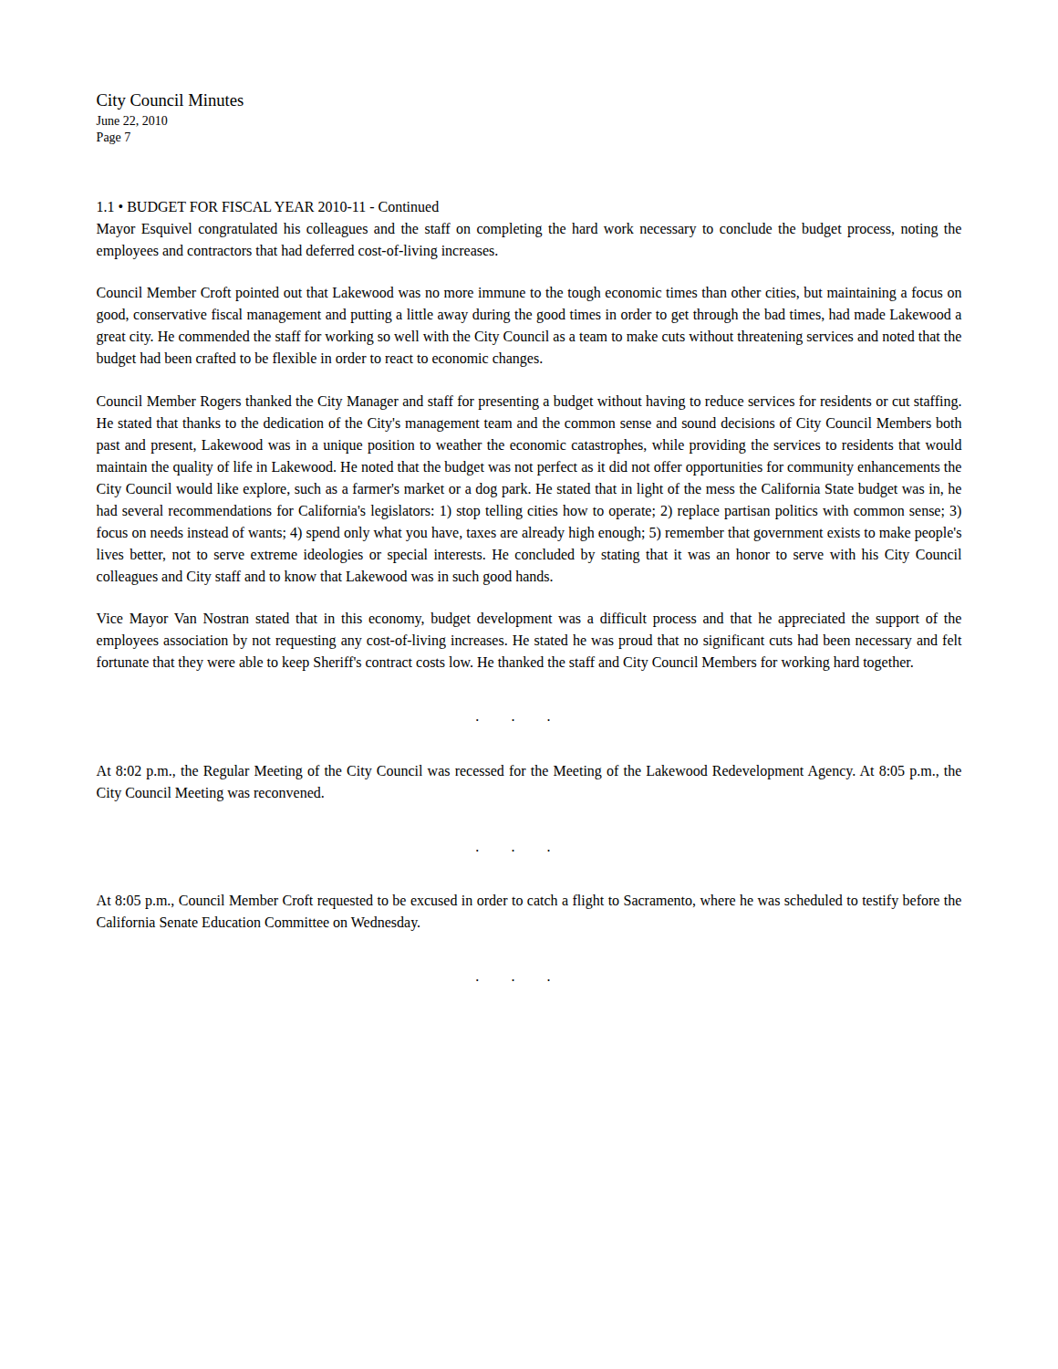City Council Minutes
June 22, 2010
Page 7
1.1 • BUDGET FOR FISCAL YEAR 2010-11 - Continued
Mayor Esquivel congratulated his colleagues and the staff on completing the hard work necessary to conclude the budget process, noting the employees and contractors that had deferred cost-of-living increases.
Council Member Croft pointed out that Lakewood was no more immune to the tough economic times than other cities, but maintaining a focus on good, conservative fiscal management and putting a little away during the good times in order to get through the bad times, had made Lakewood a great city. He commended the staff for working so well with the City Council as a team to make cuts without threatening services and noted that the budget had been crafted to be flexible in order to react to economic changes.
Council Member Rogers thanked the City Manager and staff for presenting a budget without having to reduce services for residents or cut staffing. He stated that thanks to the dedication of the City's management team and the common sense and sound decisions of City Council Members both past and present, Lakewood was in a unique position to weather the economic catastrophes, while providing the services to residents that would maintain the quality of life in Lakewood. He noted that the budget was not perfect as it did not offer opportunities for community enhancements the City Council would like explore, such as a farmer's market or a dog park. He stated that in light of the mess the California State budget was in, he had several recommendations for California's legislators: 1) stop telling cities how to operate; 2) replace partisan politics with common sense; 3) focus on needs instead of wants; 4) spend only what you have, taxes are already high enough; 5) remember that government exists to make people's lives better, not to serve extreme ideologies or special interests. He concluded by stating that it was an honor to serve with his City Council colleagues and City staff and to know that Lakewood was in such good hands.
Vice Mayor Van Nostran stated that in this economy, budget development was a difficult process and that he appreciated the support of the employees association by not requesting any cost-of-living increases. He stated he was proud that no significant cuts had been necessary and felt fortunate that they were able to keep Sheriff's contract costs low. He thanked the staff and City Council Members for working hard together.
...
At 8:02 p.m., the Regular Meeting of the City Council was recessed for the Meeting of the Lakewood Redevelopment Agency. At 8:05 p.m., the City Council Meeting was reconvened.
...
At 8:05 p.m., Council Member Croft requested to be excused in order to catch a flight to Sacramento, where he was scheduled to testify before the California Senate Education Committee on Wednesday.
...